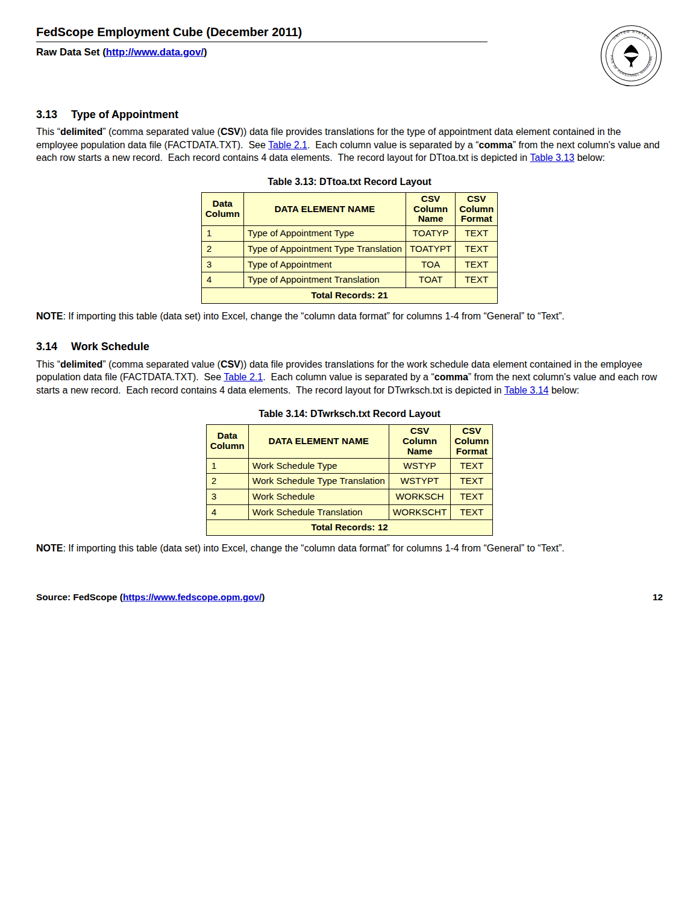FedScope Employment Cube (December 2011)
Raw Data Set (http://www.data.gov/)
UNITED STATES OFFICE OF PERSONNEL MANAGEMENT
3.13 Type of Appointment
This “delimited” (comma separated value (CSV)) data file provides translations for the type of appointment data element contained in the employee population data file (FACTDATA.TXT). See Table 2.1. Each column value is separated by a “comma” from the next column's value and each row starts a new record. Each record contains 4 data elements. The record layout for DTtoa.txt is depicted in Table 3.13 below:
Table 3.13: DTtoa.txt Record Layout
| Data Column | DATA ELEMENT NAME | CSV Column Name | CSV Column Format |
| --- | --- | --- | --- |
| 1 | Type of Appointment Type | TOATYP | TEXT |
| 2 | Type of Appointment Type Translation | TOATYPT | TEXT |
| 3 | Type of Appointment | TOA | TEXT |
| 4 | Type of Appointment Translation | TOAT | TEXT |
| Total Records: 21 |
NOTE: If importing this table (data set) into Excel, change the “column data format” for columns 1-4 from “General” to “Text”.
3.14 Work Schedule
This “delimited” (comma separated value (CSV)) data file provides translations for the work schedule data element contained in the employee population data file (FACTDATA.TXT). See Table 2.1. Each column value is separated by a “comma” from the next column's value and each row starts a new record. Each record contains 4 data elements. The record layout for DTwrksch.txt is depicted in Table 3.14 below:
Table 3.14: DTwrksch.txt Record Layout
| Data Column | DATA ELEMENT NAME | CSV Column Name | CSV Column Format |
| --- | --- | --- | --- |
| 1 | Work Schedule Type | WSTYP | TEXT |
| 2 | Work Schedule Type Translation | WSTYPT | TEXT |
| 3 | Work Schedule | WORKSCH | TEXT |
| 4 | Work Schedule Translation | WORKSCHT | TEXT |
| Total Records: 12 |
NOTE: If importing this table (data set) into Excel, change the “column data format” for columns 1-4 from “General” to “Text”.
Source: FedScope (https://www.fedscope.opm.gov/) 12